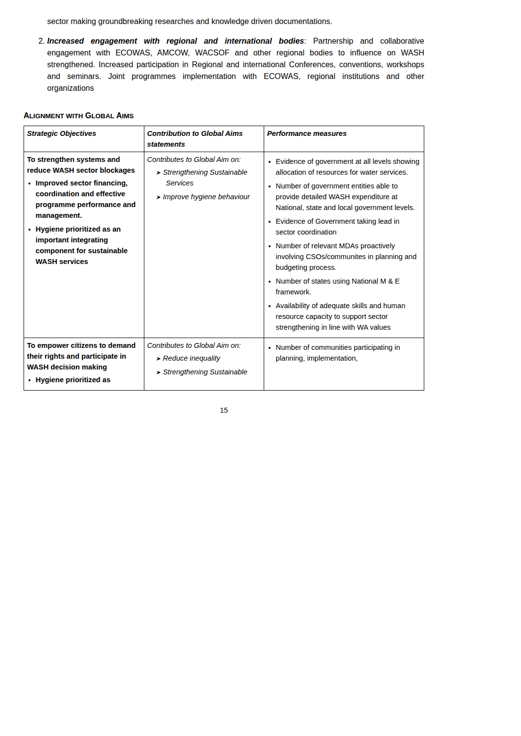sector making groundbreaking researches and knowledge driven documentations.
Increased engagement with regional and international bodies: Partnership and collaborative engagement with ECOWAS, AMCOW, WACSOF and other regional bodies to influence on WASH strengthened. Increased participation in Regional and international Conferences, conventions, workshops and seminars. Joint programmes implementation with ECOWAS, regional institutions and other organizations
ALIGNMENT WITH GLOBAL AIMS
| Strategic Objectives | Contribution to Global Aims statements | Performance measures |
| --- | --- | --- |
| To strengthen systems and reduce WASH sector blockages Improved sector financing, coordination and effective programme performance and management. Hygiene prioritized as an important integrating component for sustainable WASH services | Contributes to Global Aim on: Strengthening Sustainable Services Improve hygiene behaviour | Evidence of government at all levels showing allocation of resources for water services. Number of government entities able to provide detailed WASH expenditure at National, state and local government levels. Evidence of Government taking lead in sector coordination Number of relevant MDAs proactively involving CSOs/communites in planning and budgeting process. Number of states using National M & E framework. Availability of adequate skills and human resource capacity to support sector strengthening in line with WA values |
| To empower citizens to demand their rights and participate in WASH decision making Hygiene prioritized as | Contributes to Global Aim on: Reduce inequality Strengthening Sustainable | Number of communities participating in planning, implementation, |
15